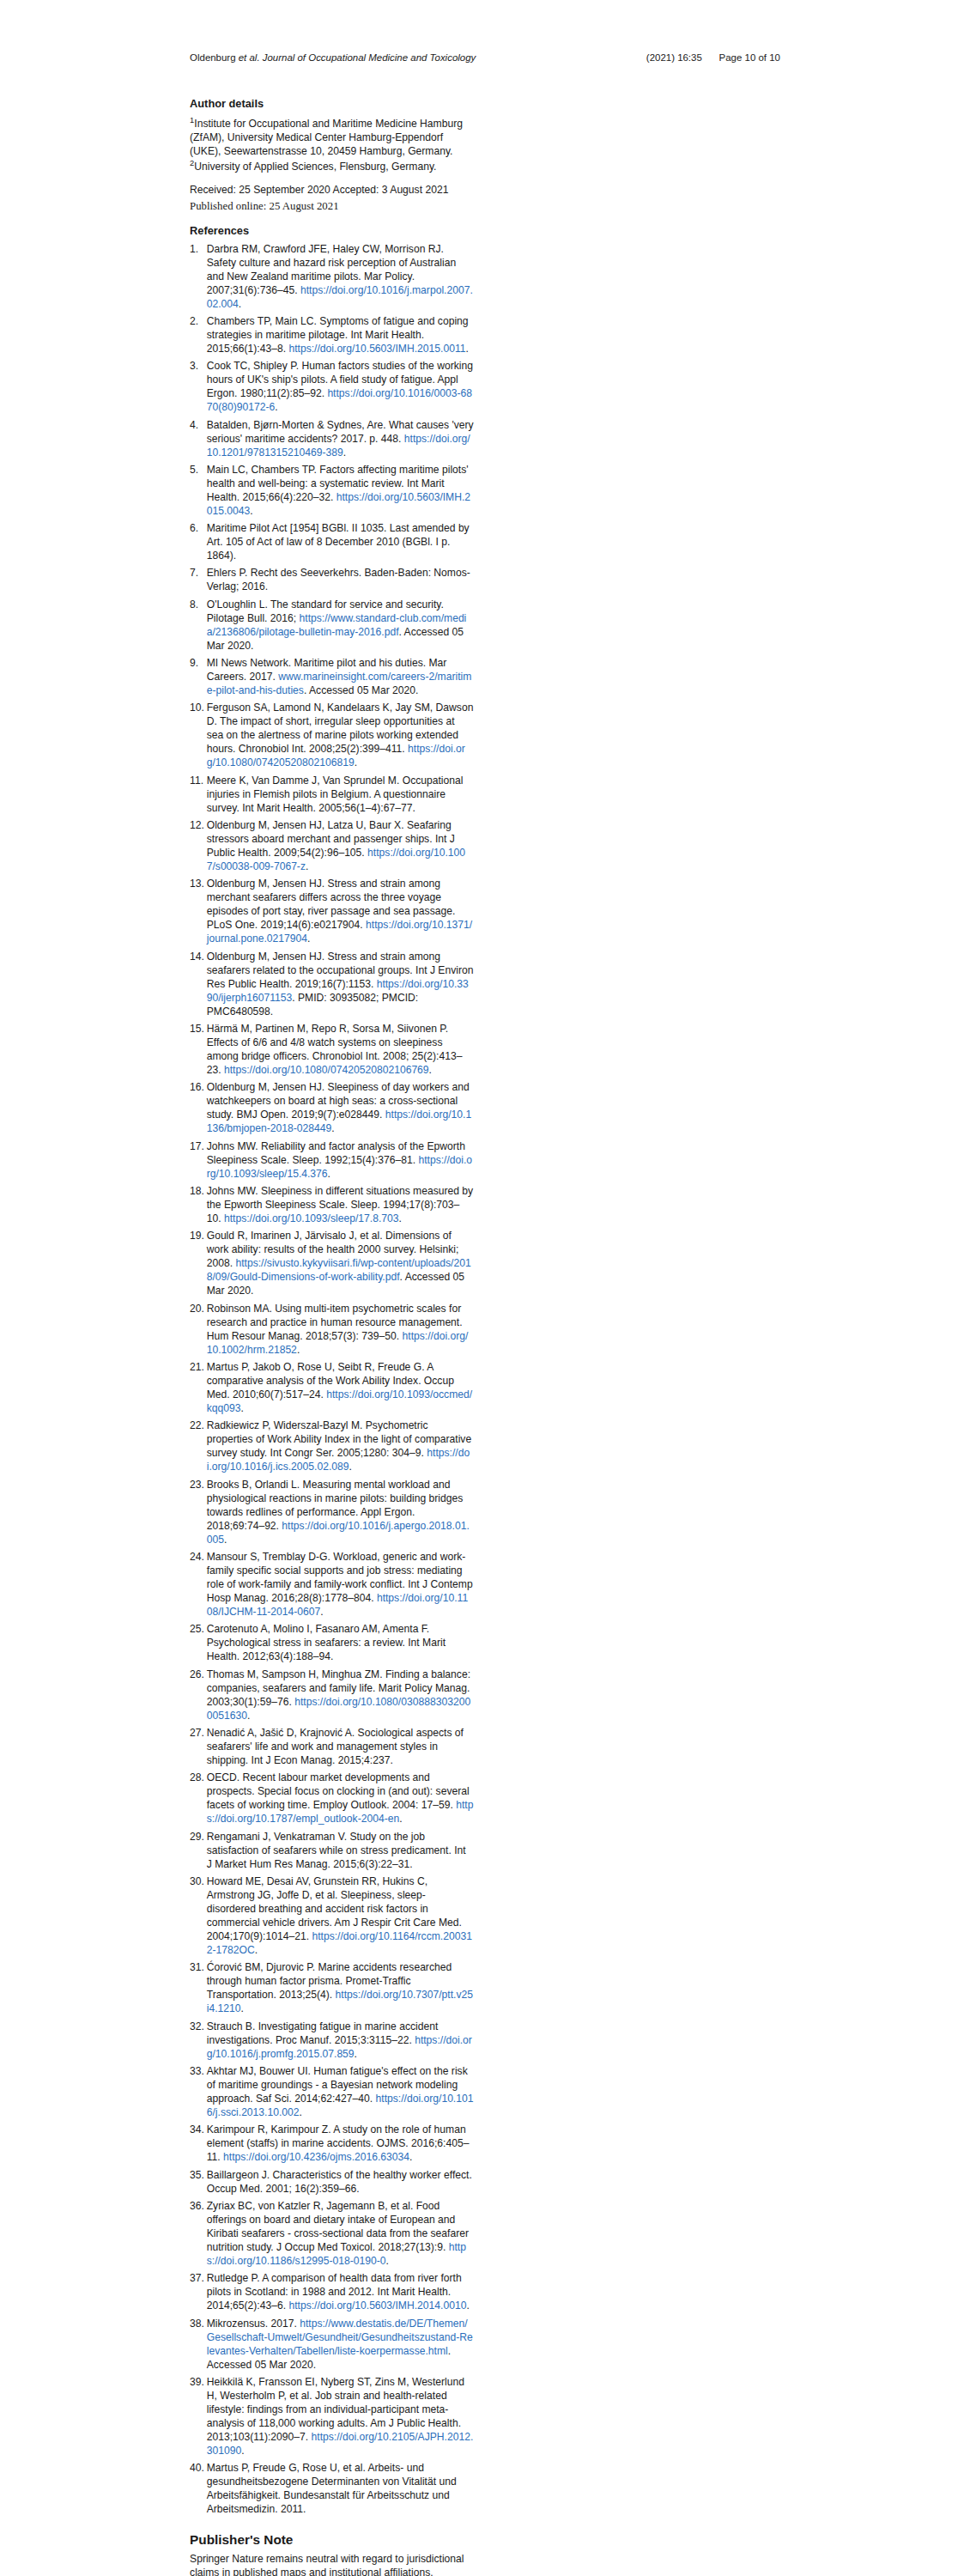Oldenburg et al. Journal of Occupational Medicine and Toxicology
(2021) 16:35
Page 10 of 10
Author details
1Institute for Occupational and Maritime Medicine Hamburg (ZfAM), University Medical Center Hamburg-Eppendorf (UKE), Seewartenstrasse 10, 20459 Hamburg, Germany. 2University of Applied Sciences, Flensburg, Germany.
Received: 25 September 2020 Accepted: 3 August 2021
Published online: 25 August 2021
References
Darbra RM, Crawford JFE, Haley CW, Morrison RJ. Safety culture and hazard risk perception of Australian and New Zealand maritime pilots. Mar Policy. 2007;31(6):736–45. https://doi.org/10.1016/j.marpol.2007.02.004.
Chambers TP, Main LC. Symptoms of fatigue and coping strategies in maritime pilotage. Int Marit Health. 2015;66(1):43–8. https://doi.org/10.5603/IMH.2015.0011.
Cook TC, Shipley P. Human factors studies of the working hours of UK's ship's pilots. A field study of fatigue. Appl Ergon. 1980;11(2):85–92. https://doi.org/10.1016/0003-6870(80)90172-6.
Batalden, Bjørn-Morten & Sydnes, Are. What causes 'very serious' maritime accidents? 2017. p. 448. https://doi.org/10.1201/9781315210469-389.
Main LC, Chambers TP. Factors affecting maritime pilots' health and well-being: a systematic review. Int Marit Health. 2015;66(4):220–32. https://doi.org/10.5603/IMH.2015.0043.
Maritime Pilot Act [1954] BGBl. II 1035. Last amended by Art. 105 of Act of law of 8 December 2010 (BGBl. I p. 1864).
Ehlers P. Recht des Seeverkehrs. Baden-Baden: Nomos-Verlag; 2016.
O'Loughlin L. The standard for service and security. Pilotage Bull. 2016; https://www.standard-club.com/media/2136806/pilotage-bulletin-may-2016.pdf. Accessed 05 Mar 2020.
MI News Network. Maritime pilot and his duties. Mar Careers. 2017. www.marineinsight.com/careers-2/maritime-pilot-and-his-duties. Accessed 05 Mar 2020.
Ferguson SA, Lamond N, Kandelaars K, Jay SM, Dawson D. The impact of short, irregular sleep opportunities at sea on the alertness of marine pilots working extended hours. Chronobiol Int. 2008;25(2):399–411. https://doi.org/10.1080/07420520802106819.
Meere K, Van Damme J, Van Sprundel M. Occupational injuries in Flemish pilots in Belgium. A questionnaire survey. Int Marit Health. 2005;56(1–4):67–77.
Oldenburg M, Jensen HJ, Latza U, Baur X. Seafaring stressors aboard merchant and passenger ships. Int J Public Health. 2009;54(2):96–105. https://doi.org/10.1007/s00038-009-7067-z.
Oldenburg M, Jensen HJ. Stress and strain among merchant seafarers differs across the three voyage episodes of port stay, river passage and sea passage. PLoS One. 2019;14(6):e0217904. https://doi.org/10.1371/journal.pone.0217904.
Oldenburg M, Jensen HJ. Stress and strain among seafarers related to the occupational groups. Int J Environ Res Public Health. 2019;16(7):1153. https://doi.org/10.3390/ijerph16071153. PMID: 30935082; PMCID: PMC6480598.
Härmä M, Partinen M, Repo R, Sorsa M, Siivonen P. Effects of 6/6 and 4/8 watch systems on sleepiness among bridge officers. Chronobiol Int. 2008; 25(2):413–23. https://doi.org/10.1080/07420520802106769.
Oldenburg M, Jensen HJ. Sleepiness of day workers and watchkeepers on board at high seas: a cross-sectional study. BMJ Open. 2019;9(7):e028449. https://doi.org/10.1136/bmjopen-2018-028449.
Johns MW. Reliability and factor analysis of the Epworth Sleepiness Scale. Sleep. 1992;15(4):376–81. https://doi.org/10.1093/sleep/15.4.376.
Johns MW. Sleepiness in different situations measured by the Epworth Sleepiness Scale. Sleep. 1994;17(8):703–10. https://doi.org/10.1093/sleep/17.8.703.
Gould R, Imarinen J, Järvisalo J, et al. Dimensions of work ability: results of the health 2000 survey. Helsinki; 2008. https://sivusto.kykyviisari.fi/wp-content/uploads/2018/09/Gould-Dimensions-of-work-ability.pdf. Accessed 05 Mar 2020.
Robinson MA. Using multi-item psychometric scales for research and practice in human resource management. Hum Resour Manag. 2018;57(3): 739–50. https://doi.org/10.1002/hrm.21852.
Martus P, Jakob O, Rose U, Seibt R, Freude G. A comparative analysis of the Work Ability Index. Occup Med. 2010;60(7):517–24. https://doi.org/10.1093/occmed/kqq093.
Radkiewicz P, Widerszal-Bazyl M. Psychometric properties of Work Ability Index in the light of comparative survey study. Int Congr Ser. 2005;1280: 304–9. https://doi.org/10.1016/j.ics.2005.02.089.
Brooks B, Orlandi L. Measuring mental workload and physiological reactions in marine pilots: building bridges towards redlines of performance. Appl Ergon. 2018;69:74–92. https://doi.org/10.1016/j.apergo.2018.01.005.
Mansour S, Tremblay D-G. Workload, generic and work-family specific social supports and job stress: mediating role of work-family and family-work conflict. Int J Contemp Hosp Manag. 2016;28(8):1778–804. https://doi.org/10.1108/IJCHM-11-2014-0607.
Carotenuto A, Molino I, Fasanaro AM, Amenta F. Psychological stress in seafarers: a review. Int Marit Health. 2012;63(4):188–94.
Thomas M, Sampson H, Minghua ZM. Finding a balance: companies, seafarers and family life. Marit Policy Manag. 2003;30(1):59–76. https://doi.org/10.1080/0308883032000051630.
Nenadić A, Jašić D, Krajnović A. Sociological aspects of seafarers' life and work and management styles in shipping. Int J Econ Manag. 2015;4:237.
OECD. Recent labour market developments and prospects. Special focus on clocking in (and out): several facets of working time. Employ Outlook. 2004: 17–59. https://doi.org/10.1787/empl_outlook-2004-en.
Rengamani J, Venkatraman V. Study on the job satisfaction of seafarers while on stress predicament. Int J Market Hum Res Manag. 2015;6(3):22–31.
Howard ME, Desai AV, Grunstein RR, Hukins C, Armstrong JG, Joffe D, et al. Sleepiness, sleep-disordered breathing and accident risk factors in commercial vehicle drivers. Am J Respir Crit Care Med. 2004;170(9):1014–21. https://doi.org/10.1164/rccm.200312-1782OC.
Ćorović BM, Djurovic P. Marine accidents researched through human factor prisma. Promet-Traffic Transportation. 2013;25(4). https://doi.org/10.7307/ptt.v25i4.1210.
Strauch B. Investigating fatigue in marine accident investigations. Proc Manuf. 2015;3:3115–22. https://doi.org/10.1016/j.promfg.2015.07.859.
Akhtar MJ, Bouwer UI. Human fatigue's effect on the risk of maritime groundings - a Bayesian network modeling approach. Saf Sci. 2014;62:427–40. https://doi.org/10.1016/j.ssci.2013.10.002.
Karimpour R, Karimpour Z. A study on the role of human element (staffs) in marine accidents. OJMS. 2016;6:405–11. https://doi.org/10.4236/ojms.2016.63034.
Baillargeon J. Characteristics of the healthy worker effect. Occup Med. 2001; 16(2):359–66.
Zyriax BC, von Katzler R, Jagemann B, et al. Food offerings on board and dietary intake of European and Kiribati seafarers - cross-sectional data from the seafarer nutrition study. J Occup Med Toxicol. 2018;27(13):9. https://doi.org/10.1186/s12995-018-0190-0.
Rutledge P. A comparison of health data from river forth pilots in Scotland: in 1988 and 2012. Int Marit Health. 2014;65(2):43–6. https://doi.org/10.5603/IMH.2014.0010.
Mikrozensus. 2017. https://www.destatis.de/DE/Themen/Gesellschaft-Umwelt/Gesundheit/Gesundheitszustand-Relevantes-Verhalten/Tabellen/liste-koerpermasse.html. Accessed 05 Mar 2020.
Heikkilä K, Fransson EI, Nyberg ST, Zins M, Westerlund H, Westerholm P, et al. Job strain and health-related lifestyle: findings from an individual-participant meta-analysis of 118,000 working adults. Am J Public Health. 2013;103(11):2090–7. https://doi.org/10.2105/AJPH.2012.301090.
Martus P, Freude G, Rose U, et al. Arbeits- und gesundheitsbezogene Determinanten von Vitalität und Arbeitsfähigkeit. Bundesanstalt für Arbeitsschutz und Arbeitsmedizin. 2011.
Publisher's Note
Springer Nature remains neutral with regard to jurisdictional claims in published maps and institutional affiliations.